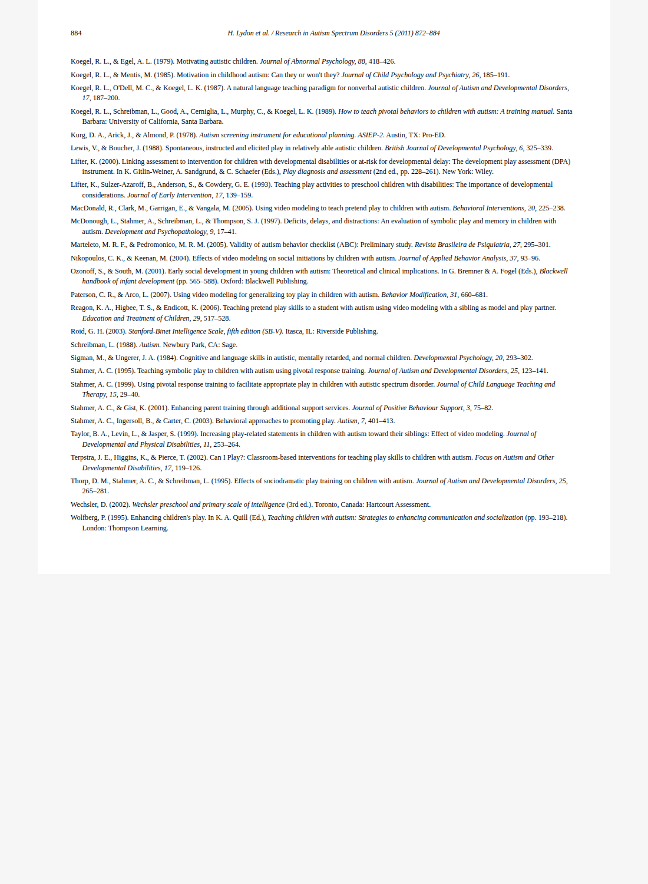884 H. Lydon et al. / Research in Autism Spectrum Disorders 5 (2011) 872–884
Koegel, R. L., & Egel, A. L. (1979). Motivating autistic children. Journal of Abnormal Psychology, 88, 418–426.
Koegel, R. L., & Mentis, M. (1985). Motivation in childhood autism: Can they or won't they? Journal of Child Psychology and Psychiatry, 26, 185–191.
Koegel, R. L., O'Dell, M. C., & Koegel, L. K. (1987). A natural language teaching paradigm for nonverbal autistic children. Journal of Autism and Developmental Disorders, 17, 187–200.
Koegel, R. L., Schreibman, L., Good, A., Cerniglia, L., Murphy, C., & Koegel, L. K. (1989). How to teach pivotal behaviors to children with autism: A training manual. Santa Barbara: University of California, Santa Barbara.
Kurg, D. A., Arick, J., & Almond, P. (1978). Autism screening instrument for educational planning. ASIEP-2. Austin, TX: Pro-ED.
Lewis, V., & Boucher, J. (1988). Spontaneous, instructed and elicited play in relatively able autistic children. British Journal of Developmental Psychology, 6, 325–339.
Lifter, K. (2000). Linking assessment to intervention for children with developmental disabilities or at-risk for developmental delay: The development play assessment (DPA) instrument. In K. Gitlin-Weiner, A. Sandgrund, & C. Schaefer (Eds.), Play diagnosis and assessment (2nd ed., pp. 228–261). New York: Wiley.
Lifter, K., Sulzer-Azaroff, B., Anderson, S., & Cowdery, G. E. (1993). Teaching play activities to preschool children with disabilities: The importance of developmental considerations. Journal of Early Intervention, 17, 139–159.
MacDonald, R., Clark, M., Garrigan, E., & Vangala, M. (2005). Using video modeling to teach pretend play to children with autism. Behavioral Interventions, 20, 225–238.
McDonough, L., Stahmer, A., Schreibman, L., & Thompson, S. J. (1997). Deficits, delays, and distractions: An evaluation of symbolic play and memory in children with autism. Development and Psychopathology, 9, 17–41.
Marteleto, M. R. F., & Pedromonico, M. R. M. (2005). Validity of autism behavior checklist (ABC): Preliminary study. Revista Brasileira de Psiquiatria, 27, 295–301.
Nikopoulos, C. K., & Keenan, M. (2004). Effects of video modeling on social initiations by children with autism. Journal of Applied Behavior Analysis, 37, 93–96.
Ozonoff, S., & South, M. (2001). Early social development in young children with autism: Theoretical and clinical implications. In G. Bremner & A. Fogel (Eds.), Blackwell handbook of infant development (pp. 565–588). Oxford: Blackwell Publishing.
Paterson, C. R., & Arco, L. (2007). Using video modeling for generalizing toy play in children with autism. Behavior Modification, 31, 660–681.
Reagon, K. A., Higbee, T. S., & Endicott, K. (2006). Teaching pretend play skills to a student with autism using video modeling with a sibling as model and play partner. Education and Treatment of Children, 29, 517–528.
Roid, G. H. (2003). Stanford-Binet Intelligence Scale, fifth edition (SB-V). Itasca, IL: Riverside Publishing.
Schreibman, L. (1988). Autism. Newbury Park, CA: Sage.
Sigman, M., & Ungerer, J. A. (1984). Cognitive and language skills in autistic, mentally retarded, and normal children. Developmental Psychology, 20, 293–302.
Stahmer, A. C. (1995). Teaching symbolic play to children with autism using pivotal response training. Journal of Autism and Developmental Disorders, 25, 123–141.
Stahmer, A. C. (1999). Using pivotal response training to facilitate appropriate play in children with autistic spectrum disorder. Journal of Child Language Teaching and Therapy, 15, 29–40.
Stahmer, A. C., & Gist, K. (2001). Enhancing parent training through additional support services. Journal of Positive Behaviour Support, 3, 75–82.
Stahmer, A. C., Ingersoll, B., & Carter, C. (2003). Behavioral approaches to promoting play. Autism, 7, 401–413.
Taylor, B. A., Levin, L., & Jasper, S. (1999). Increasing play-related statements in children with autism toward their siblings: Effect of video modeling. Journal of Developmental and Physical Disabilities, 11, 253–264.
Terpstra, J. E., Higgins, K., & Pierce, T. (2002). Can I Play?: Classroom-based interventions for teaching play skills to children with autism. Focus on Autism and Other Developmental Disabilities, 17, 119–126.
Thorp, D. M., Stahmer, A. C., & Schreibman, L. (1995). Effects of sociodramatic play training on children with autism. Journal of Autism and Developmental Disorders, 25, 265–281.
Wechsler, D. (2002). Wechsler preschool and primary scale of intelligence (3rd ed.). Toronto, Canada: Hartcourt Assessment.
Wolfberg, P. (1995). Enhancing children's play. In K. A. Quill (Ed.), Teaching children with autism: Strategies to enhancing communication and socialization (pp. 193–218). London: Thompson Learning.